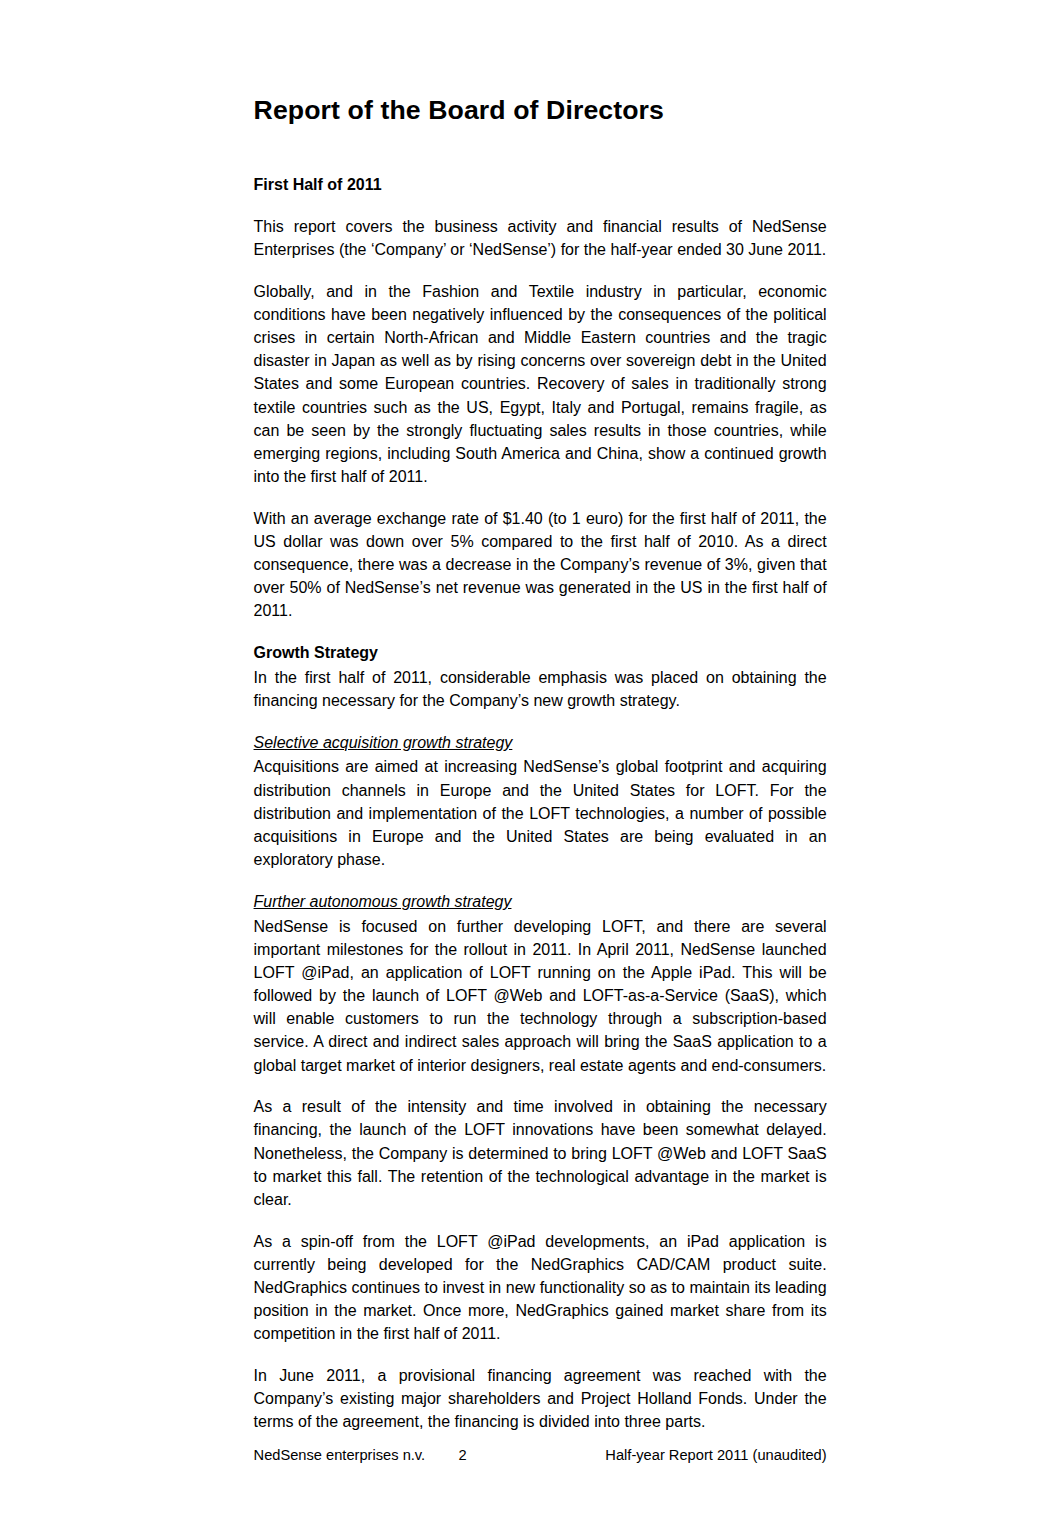Report of the Board of Directors
First Half of 2011
This report covers the business activity and financial results of NedSense Enterprises (the ‘Company’ or ‘NedSense’) for the half-year ended 30 June 2011.
Globally, and in the Fashion and Textile industry in particular, economic conditions have been negatively influenced by the consequences of the political crises in certain North-African and Middle Eastern countries and the tragic disaster in Japan as well as by rising concerns over sovereign debt in the United States and some European countries. Recovery of sales in traditionally strong textile countries such as the US, Egypt, Italy and Portugal, remains fragile, as can be seen by the strongly fluctuating sales results in those countries, while emerging regions, including South America and China, show a continued growth into the first half of 2011.
With an average exchange rate of $1.40 (to 1 euro) for the first half of 2011, the US dollar was down over 5% compared to the first half of 2010. As a direct consequence, there was a decrease in the Company’s revenue of 3%, given that over 50% of NedSense’s net revenue was generated in the US in the first half of 2011.
Growth Strategy
In the first half of 2011, considerable emphasis was placed on obtaining the financing necessary for the Company’s new growth strategy.
Selective acquisition growth strategy
Acquisitions are aimed at increasing NedSense’s global footprint and acquiring distribution channels in Europe and the United States for LOFT. For the distribution and implementation of the LOFT technologies, a number of possible acquisitions in Europe and the United States are being evaluated in an exploratory phase.
Further autonomous growth strategy
NedSense is focused on further developing LOFT, and there are several important milestones for the rollout in 2011. In April 2011, NedSense launched LOFT @iPad, an application of LOFT running on the Apple iPad. This will be followed by the launch of LOFT @Web and LOFT-as-a-Service (SaaS), which will enable customers to run the technology through a subscription-based service. A direct and indirect sales approach will bring the SaaS application to a global target market of interior designers, real estate agents and end-consumers.
As a result of the intensity and time involved in obtaining the necessary financing, the launch of the LOFT innovations have been somewhat delayed. Nonetheless, the Company is determined to bring LOFT @Web and LOFT SaaS to market this fall. The retention of the technological advantage in the market is clear.
As a spin-off from the LOFT @iPad developments, an iPad application is currently being developed for the NedGraphics CAD/CAM product suite. NedGraphics continues to invest in new functionality so as to maintain its leading position in the market. Once more, NedGraphics gained market share from its competition in the first half of 2011.
In June 2011, a provisional financing agreement was reached with the Company’s existing major shareholders and Project Holland Fonds. Under the terms of the agreement, the financing is divided into three parts.
NedSense enterprises n.v.
2
Half-year Report 2011 (unaudited)